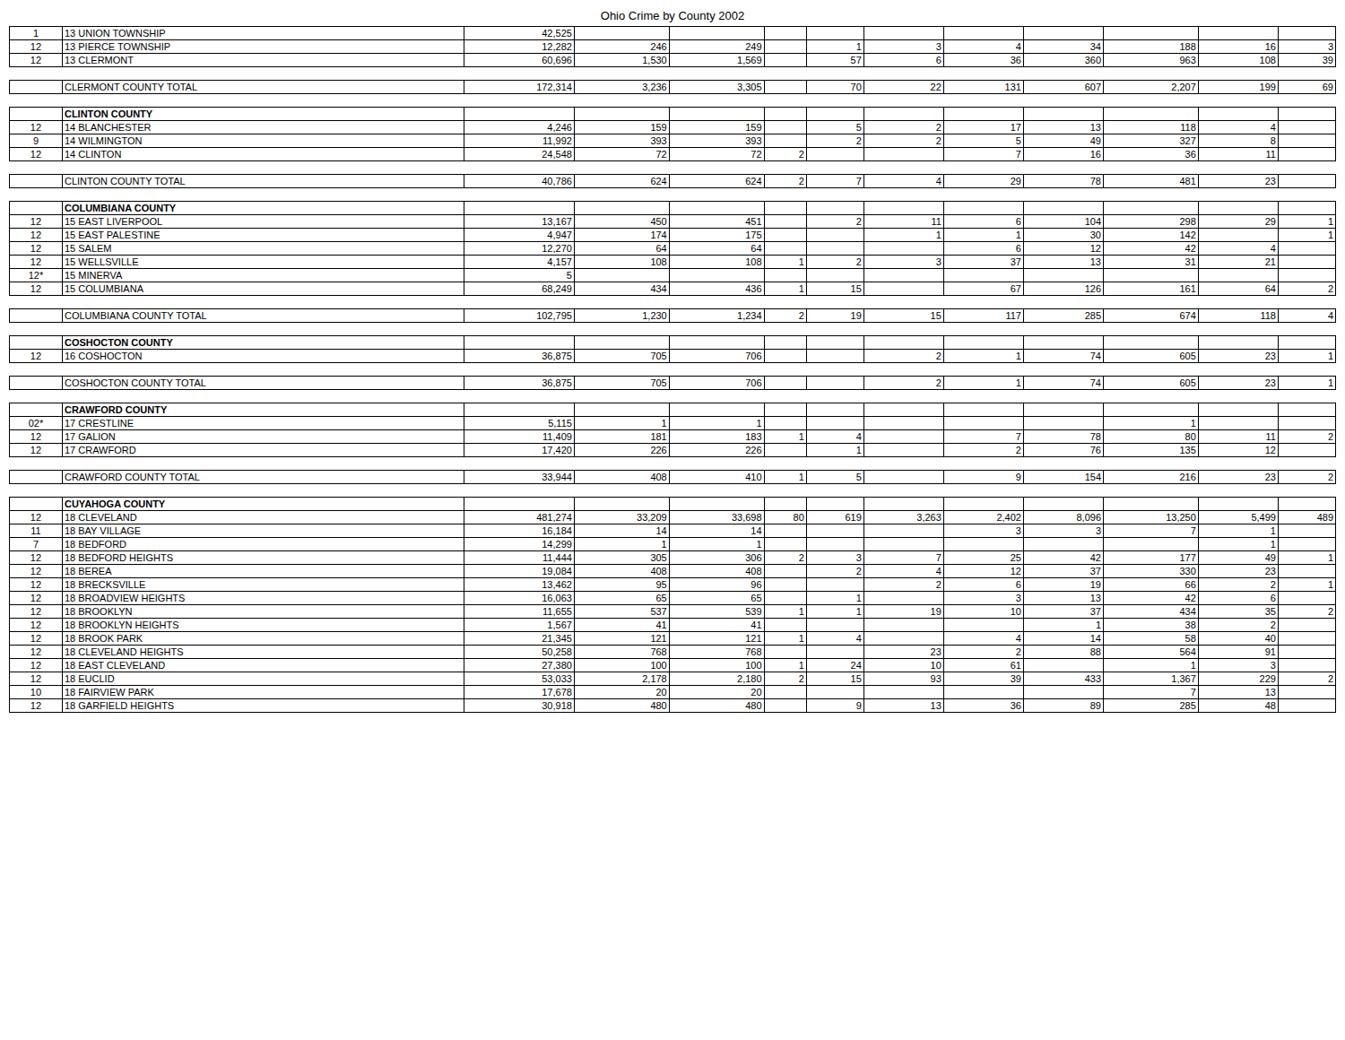Ohio Crime by County 2002
| 1 | 13 UNION TOWNSHIP | 42,525 | | | | | | | | | | |
| 12 | 13 PIERCE TOWNSHIP | 12,282 | 246 | 249 | | 1 | 3 | 4 | 34 | 188 | 16 | 3 |
| 12 | 13 CLERMONT | 60,696 | 1,530 | 1,569 | | 57 | 6 | 36 | 360 | 963 | 108 | 39 |
| | CLERMONT COUNTY TOTAL | 172,314 | 3,236 | 3,305 | | 70 | 22 | 131 | 607 | 2,207 | 199 | 69 |
| | CLINTON COUNTY | | | | | | | | | | | |
| 12 | 14 BLANCHESTER | 4,246 | 159 | 159 | | 5 | 2 | 17 | 13 | 118 | 4 | |
| 9 | 14 WILMINGTON | 11,992 | 393 | 393 | | 2 | 2 | 5 | 49 | 327 | 8 | |
| 12 | 14 CLINTON | 24,548 | 72 | 72 | 2 | | | 7 | 16 | 36 | 11 | |
| | CLINTON COUNTY TOTAL | 40,786 | 624 | 624 | 2 | 7 | 4 | 29 | 78 | 481 | 23 | |
| | COLUMBIANA COUNTY | | | | | | | | | | | |
| 12 | 15 EAST LIVERPOOL | 13,167 | 450 | 451 | | 2 | 11 | 6 | 104 | 298 | 29 | 1 |
| 12 | 15 EAST PALESTINE | 4,947 | 174 | 175 | | | 1 | 1 | 30 | 142 | | 1 |
| 12 | 15 SALEM | 12,270 | 64 | 64 | | | | 6 | 12 | 42 | 4 | |
| 12 | 15 WELLSVILLE | 4,157 | 108 | 108 | 1 | 2 | 3 | 37 | 13 | 31 | 21 | |
| 12* | 15 MINERVA | 5 | | | | | | | | | | |
| 12 | 15 COLUMBIANA | 68,249 | 434 | 436 | 1 | 15 | | 67 | 126 | 161 | 64 | 2 |
| | COLUMBIANA COUNTY TOTAL | 102,795 | 1,230 | 1,234 | 2 | 19 | 15 | 117 | 285 | 674 | 118 | 4 |
| | COSHOCTON COUNTY | | | | | | | | | | | |
| 12 | 16 COSHOCTON | 36,875 | 705 | 706 | | | 2 | 1 | 74 | 605 | 23 | 1 |
| | COSHOCTON COUNTY TOTAL | 36,875 | 705 | 706 | | | 2 | 1 | 74 | 605 | 23 | 1 |
| | CRAWFORD COUNTY | | | | | | | | | | | |
| 02* | 17 CRESTLINE | 5,115 | 1 | 1 | | | | | | 1 | | |
| 12 | 17 GALION | 11,409 | 181 | 183 | 1 | 4 | | 7 | 78 | 80 | 11 | 2 |
| 12 | 17 CRAWFORD | 17,420 | 226 | 226 | | 1 | | 2 | 76 | 135 | 12 | |
| | CRAWFORD COUNTY TOTAL | 33,944 | 408 | 410 | 1 | 5 | | 9 | 154 | 216 | 23 | 2 |
| | CUYAHOGA COUNTY | | | | | | | | | | | |
| 12 | 18 CLEVELAND | 481,274 | 33,209 | 33,698 | 80 | 619 | 3,263 | 2,402 | 8,096 | 13,250 | 5,499 | 489 |
| 11 | 18 BAY VILLAGE | 16,184 | 14 | 14 | | | | 3 | 3 | 7 | 1 | |
| 7 | 18 BEDFORD | 14,299 | 1 | 1 | | | | | | | 1 | |
| 12 | 18 BEDFORD HEIGHTS | 11,444 | 305 | 306 | 2 | 3 | 7 | 25 | 42 | 177 | 49 | 1 |
| 12 | 18 BEREA | 19,084 | 408 | 408 | | 2 | 4 | 12 | 37 | 330 | 23 | |
| 12 | 18 BRECKSVILLE | 13,462 | 95 | 96 | | | 2 | 6 | 19 | 66 | 2 | 1 |
| 12 | 18 BROADVIEW HEIGHTS | 16,063 | 65 | 65 | | 1 | | 3 | 13 | 42 | 6 | |
| 12 | 18 BROOKLYN | 11,655 | 537 | 539 | 1 | 1 | 19 | 10 | 37 | 434 | 35 | 2 |
| 12 | 18 BROOKLYN HEIGHTS | 1,567 | 41 | 41 | | | | | 1 | 38 | 2 | |
| 12 | 18 BROOK PARK | 21,345 | 121 | 121 | 1 | 4 | | 4 | 14 | 58 | 40 | |
| 12 | 18 CLEVELAND HEIGHTS | 50,258 | 768 | 768 | | | 23 | 2 | 88 | 564 | 91 | |
| 12 | 18 EAST CLEVELAND | 27,380 | 100 | 100 | 1 | 24 | 10 | 61 | | 1 | 3 | |
| 12 | 18 EUCLID | 53,033 | 2,178 | 2,180 | 2 | 15 | 93 | 39 | 433 | 1,367 | 229 | 2 |
| 10 | 18 FAIRVIEW PARK | 17,678 | 20 | 20 | | | | | | 7 | 13 | |
| 12 | 18 GARFIELD HEIGHTS | 30,918 | 480 | 480 | | 9 | 13 | 36 | 89 | 285 | 48 | |